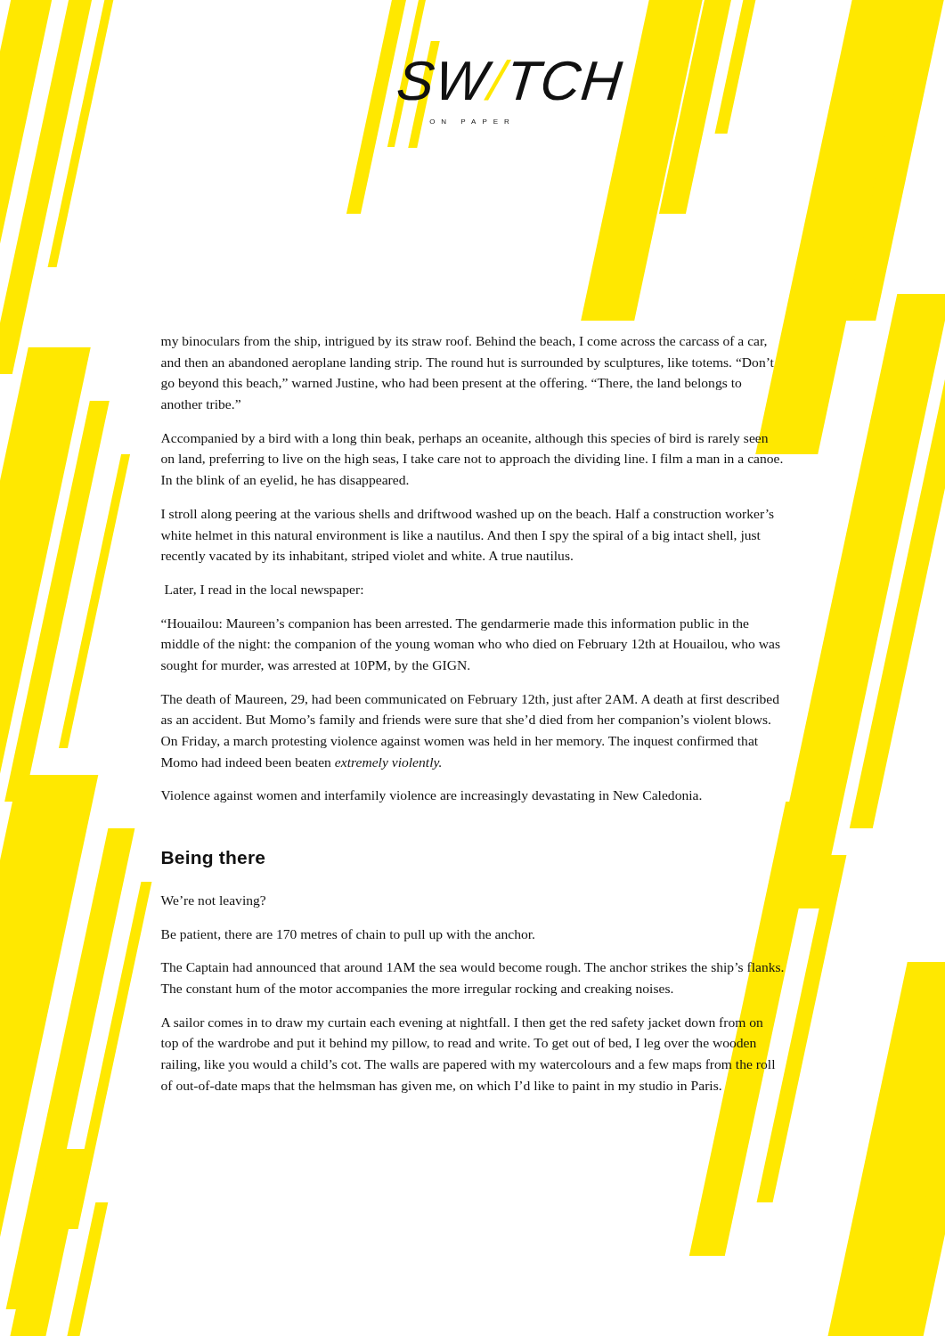SW/TCH
on paper
my binoculars from the ship, intrigued by its straw roof. Behind the beach, I come across the carcass of a car, and then an abandoned aeroplane landing strip. The round hut is surrounded by sculptures, like totems. “Don’t go beyond this beach,” warned Justine, who had been present at the offering. “There, the land belongs to another tribe.”
Accompanied by a bird with a long thin beak, perhaps an oceanite, although this species of bird is rarely seen on land, preferring to live on the high seas, I take care not to approach the dividing line. I film a man in a canoe. In the blink of an eyelid, he has disappeared.
I stroll along peering at the various shells and driftwood washed up on the beach. Half a construction worker’s white helmet in this natural environment is like a nautilus. And then I spy the spiral of a big intact shell, just recently vacated by its inhabitant, striped violet and white. A true nautilus.
Later, I read in the local newspaper:
“Houailou: Maureen’s companion has been arrested. The gendarmerie made this information public in the middle of the night: the companion of the young woman who who died on February 12th at Houailou, who was sought for murder, was arrested at 10PM, by the GIGN.
The death of Maureen, 29, had been communicated on February 12th, just after 2AM. A death at first described as an accident. But Momo’s family and friends were sure that she’d died from her companion’s violent blows. On Friday, a march protesting violence against women was held in her memory. The inquest confirmed that Momo had indeed been beaten extremely violently.
Violence against women and interfamily violence are increasingly devastating in New Caledonia.
Being there
We’re not leaving?
Be patient, there are 170 metres of chain to pull up with the anchor.
The Captain had announced that around 1AM the sea would become rough. The anchor strikes the ship’s flanks. The constant hum of the motor accompanies the more irregular rocking and creaking noises.
A sailor comes in to draw my curtain each evening at nightfall. I then get the red safety jacket down from on top of the wardrobe and put it behind my pillow, to read and write. To get out of bed, I leg over the wooden railing, like you would a child’s cot. The walls are papered with my watercolours and a few maps from the roll of out-of-date maps that the helmsman has given me, on which I’d like to paint in my studio in Paris.